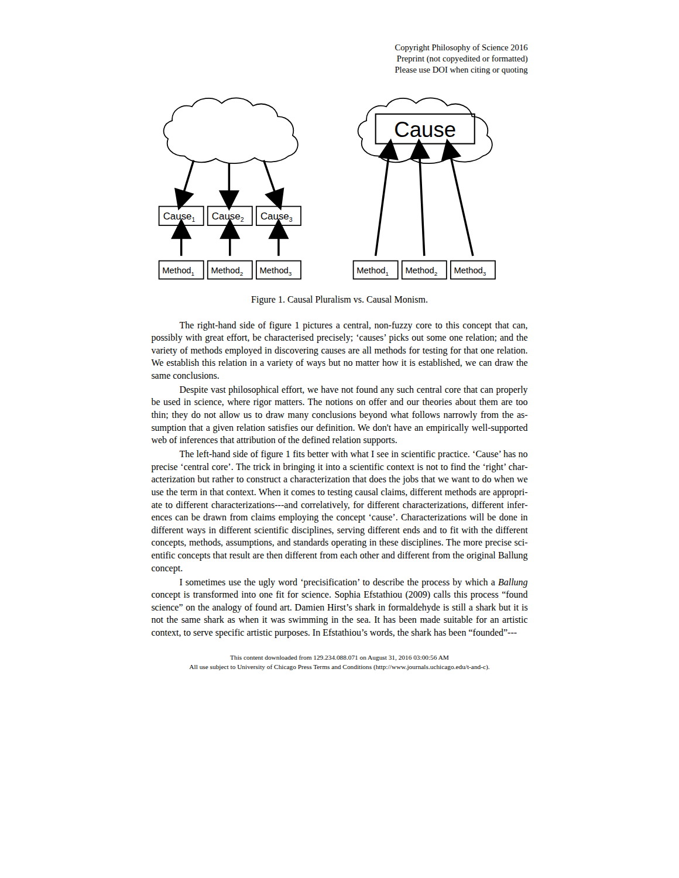Copyright Philosophy of Science 2016
Preprint (not copyedited or formatted)
Please use DOI when citing or quoting
Cause1 Cause2 Cause3 Method1 Method2 Method3
Cause Method1 Method2 Method3
Figure 1. Causal Pluralism vs. Causal Monism.
The right-hand side of figure 1 pictures a central, non-fuzzy core to this concept that can, possibly with great effort, be characterised precisely; ‘causes’ picks out some one relation; and the variety of methods employed in discovering causes are all methods for testing for that one relation. We establish this relation in a variety of ways but no matter how it is established, we can draw the same conclusions.
Despite vast philosophical effort, we have not found any such central core that can properly be used in science, where rigor matters. The notions on offer and our theories about them are too thin; they do not allow us to draw many conclusions beyond what follows narrowly from the assumption that a given relation satisfies our definition. We don't have an empirically well-supported web of inferences that attribution of the defined relation supports.
The left-hand side of figure 1 fits better with what I see in scientific practice. ‘Cause’ has no precise ‘central core’. The trick in bringing it into a scientific context is not to find the ‘right’ characterization but rather to construct a characterization that does the jobs that we want to do when we use the term in that context. When it comes to testing causal claims, different methods are appropriate to different characterizations---and correlatively, for different characterizations, different inferences can be drawn from claims employing the concept ‘cause’. Characterizations will be done in different ways in different scientific disciplines, serving different ends and to fit with the different concepts, methods, assumptions, and standards operating in these disciplines. The more precise scientific concepts that result are then different from each other and different from the original Ballung concept.
I sometimes use the ugly word ‘precisification’ to describe the process by which a Ballung concept is transformed into one fit for science. Sophia Efstathiou (2009) calls this process “found science” on the analogy of found art. Damien Hirst’s shark in formaldehyde is still a shark but it is not the same shark as when it was swimming in the sea. It has been made suitable for an artistic context, to serve specific artistic purposes. In Efstathiou’s words, the shark has been “founded”---
This content downloaded from 129.234.088.071 on August 31, 2016 03:00:56 AM
All use subject to University of Chicago Press Terms and Conditions (http://www.journals.uchicago.edu/t-and-c).